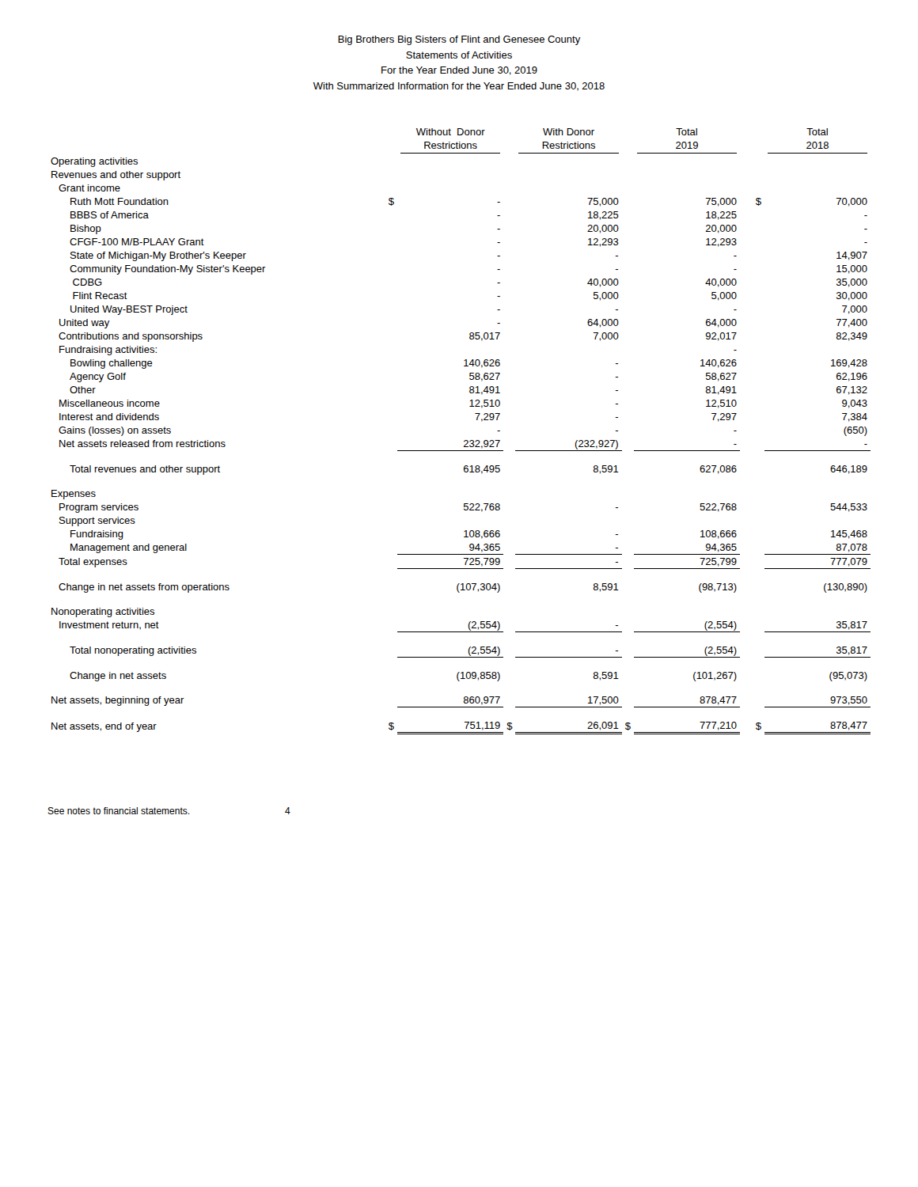Big Brothers Big Sisters of Flint and Genesee County
Statements of Activities
For the Year Ended June 30, 2019
With Summarized Information for the Year Ended June 30, 2018
| | | Without Donor Restrictions | | With Donor Restrictions | | Total 2019 | | Total 2018 |
| --- | --- | --- | --- | --- | --- | --- | --- | --- |
| Operating activities | | | | | | | | |
| Revenues and other support | | | | | | | | |
| Grant income | | | | | | | | |
| Ruth Mott Foundation | $ | - | | 75,000 | | 75,000 | $ | 70,000 |
| BBBS of America | | - | | 18,225 | | 18,225 | | - |
| Bishop | | - | | 20,000 | | 20,000 | | - |
| CFGF-100 M/B-PLAAY Grant | | - | | 12,293 | | 12,293 | | - |
| State of Michigan-My Brother's Keeper | | - | | - | | - | | 14,907 |
| Community Foundation-My Sister's Keeper | | - | | - | | - | | 15,000 |
| CDBG | | - | | 40,000 | | 40,000 | | 35,000 |
| Flint Recast | | - | | 5,000 | | 5,000 | | 30,000 |
| United Way-BEST Project | | - | | - | | - | | 7,000 |
| United way | | - | | 64,000 | | 64,000 | | 77,400 |
| Contributions and sponsorships | | 85,017 | | 7,000 | | 92,017 | | 82,349 |
| Fundraising activities: | | | | | | - | | |
| Bowling challenge | | 140,626 | | - | | 140,626 | | 169,428 |
| Agency Golf | | 58,627 | | - | | 58,627 | | 62,196 |
| Other | | 81,491 | | - | | 81,491 | | 67,132 |
| Miscellaneous income | | 12,510 | | - | | 12,510 | | 9,043 |
| Interest and dividends | | 7,297 | | - | | 7,297 | | 7,384 |
| Gains (losses) on assets | | - | | - | | - | | (650) |
| Net assets released from restrictions | | 232,927 | | (232,927) | | - | | - |
| Total revenues and other support | | 618,495 | | 8,591 | | 627,086 | | 646,189 |
| Expenses | | | | | | | | |
| Program services | | 522,768 | | - | | 522,768 | | 544,533 |
| Support services | | | | | | | | |
| Fundraising | | 108,666 | | - | | 108,666 | | 145,468 |
| Management and general | | 94,365 | | - | | 94,365 | | 87,078 |
| Total expenses | | 725,799 | | - | | 725,799 | | 777,079 |
| Change in net assets from operations | | (107,304) | | 8,591 | | (98,713) | | (130,890) |
| Nonoperating activities | | | | | | | | |
| Investment return, net | | (2,554) | | - | | (2,554) | | 35,817 |
| Total nonoperating activities | | (2,554) | | - | | (2,554) | | 35,817 |
| Change in net assets | | (109,858) | | 8,591 | | (101,267) | | (95,073) |
| Net assets, beginning of year | | 860,977 | | 17,500 | | 878,477 | | 973,550 |
| Net assets, end of year | $ | 751,119 | $ | 26,091 | $ | 777,210 | $ | 878,477 |
See notes to financial statements.4